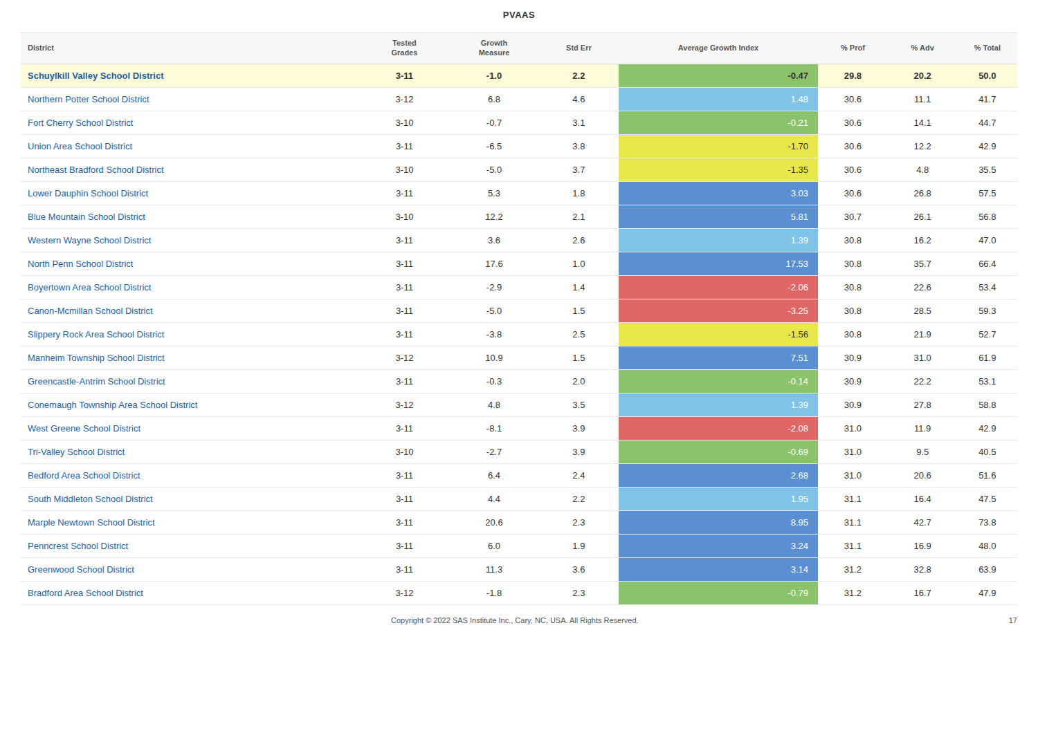PVAAS
| District | Tested Grades | Growth Measure | Std Err | Average Growth Index | % Prof | % Adv | % Total |
| --- | --- | --- | --- | --- | --- | --- | --- |
| Schuylkill Valley School District | 3-11 | -1.0 | 2.2 | -0.47 | 29.8 | 20.2 | 50.0 |
| Northern Potter School District | 3-12 | 6.8 | 4.6 | 1.48 | 30.6 | 11.1 | 41.7 |
| Fort Cherry School District | 3-10 | -0.7 | 3.1 | -0.21 | 30.6 | 14.1 | 44.7 |
| Union Area School District | 3-11 | -6.5 | 3.8 | -1.70 | 30.6 | 12.2 | 42.9 |
| Northeast Bradford School District | 3-10 | -5.0 | 3.7 | -1.35 | 30.6 | 4.8 | 35.5 |
| Lower Dauphin School District | 3-11 | 5.3 | 1.8 | 3.03 | 30.6 | 26.8 | 57.5 |
| Blue Mountain School District | 3-10 | 12.2 | 2.1 | 5.81 | 30.7 | 26.1 | 56.8 |
| Western Wayne School District | 3-11 | 3.6 | 2.6 | 1.39 | 30.8 | 16.2 | 47.0 |
| North Penn School District | 3-11 | 17.6 | 1.0 | 17.53 | 30.8 | 35.7 | 66.4 |
| Boyertown Area School District | 3-11 | -2.9 | 1.4 | -2.06 | 30.8 | 22.6 | 53.4 |
| Canon-Mcmillan School District | 3-11 | -5.0 | 1.5 | -3.25 | 30.8 | 28.5 | 59.3 |
| Slippery Rock Area School District | 3-11 | -3.8 | 2.5 | -1.56 | 30.8 | 21.9 | 52.7 |
| Manheim Township School District | 3-12 | 10.9 | 1.5 | 7.51 | 30.9 | 31.0 | 61.9 |
| Greencastle-Antrim School District | 3-11 | -0.3 | 2.0 | -0.14 | 30.9 | 22.2 | 53.1 |
| Conemaugh Township Area School District | 3-12 | 4.8 | 3.5 | 1.39 | 30.9 | 27.8 | 58.8 |
| West Greene School District | 3-11 | -8.1 | 3.9 | -2.08 | 31.0 | 11.9 | 42.9 |
| Tri-Valley School District | 3-10 | -2.7 | 3.9 | -0.69 | 31.0 | 9.5 | 40.5 |
| Bedford Area School District | 3-11 | 6.4 | 2.4 | 2.68 | 31.0 | 20.6 | 51.6 |
| South Middleton School District | 3-11 | 4.4 | 2.2 | 1.95 | 31.1 | 16.4 | 47.5 |
| Marple Newtown School District | 3-11 | 20.6 | 2.3 | 8.95 | 31.1 | 42.7 | 73.8 |
| Penncrest School District | 3-11 | 6.0 | 1.9 | 3.24 | 31.1 | 16.9 | 48.0 |
| Greenwood School District | 3-11 | 11.3 | 3.6 | 3.14 | 31.2 | 32.8 | 63.9 |
| Bradford Area School District | 3-12 | -1.8 | 2.3 | -0.79 | 31.2 | 16.7 | 47.9 |
Copyright © 2022 SAS Institute Inc., Cary, NC, USA. All Rights Reserved.
17